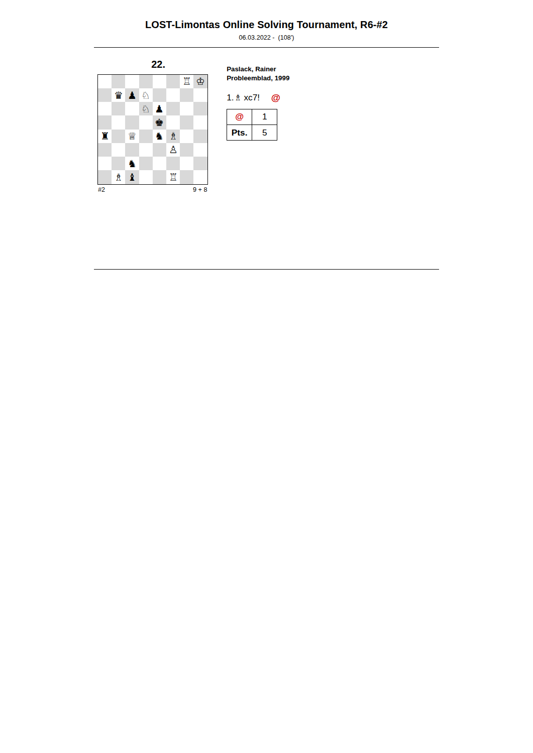LOST-Limontas Online Solving Tournament, R6-#2
06.03.2022 - (108')
22.
| | | | | | | ♖ | ♔ |
| | ♛ | ♟ | ♘ | | | | |
| | | | ♘ | ♟ | | | |
| | | | | ♚ | | | |
| ♜ | | ♕ | | ♞ | ♗ | | |
| | | | | | ♙ | | |
| | | ♞ | | | | | |
| | ♗ | ♝ | | | ♖ | | |
#2 9 + 8
Paslack, Rainer
Probleemblad, 1999
1.♗ xc7! @
| @ | 1 |
| Pts. | 5 |